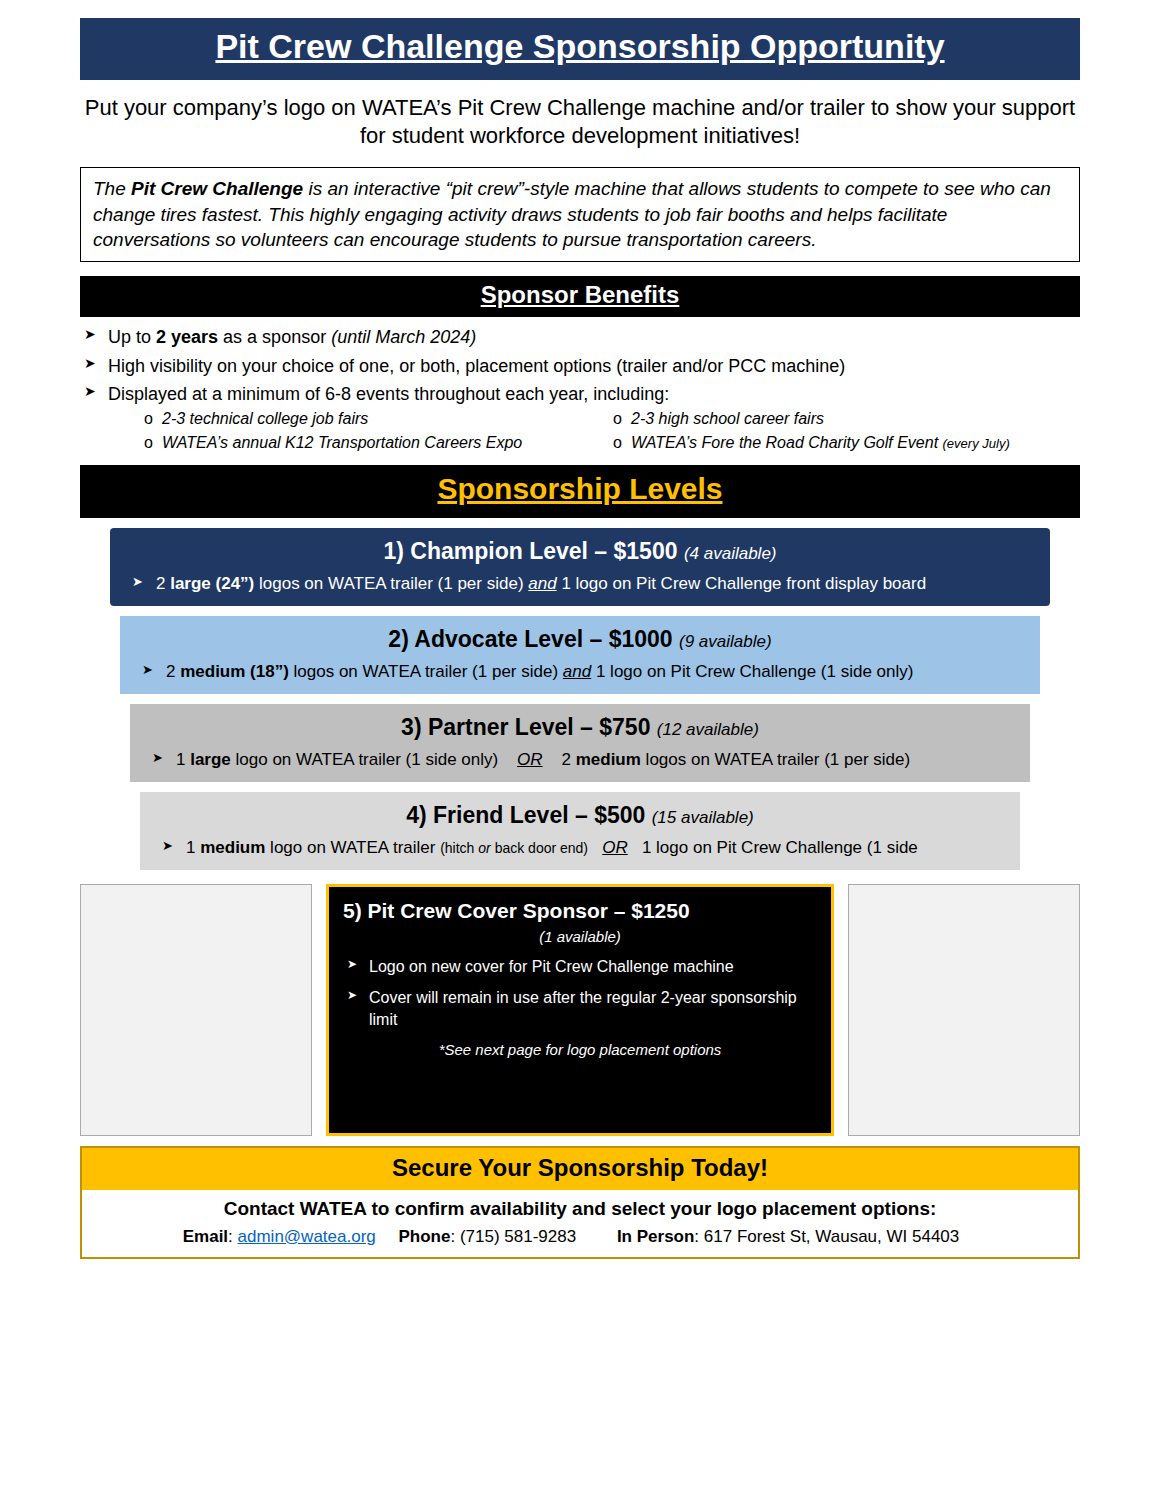Pit Crew Challenge Sponsorship Opportunity
Put your company’s logo on WATEA’s Pit Crew Challenge machine and/or trailer to show your support for student workforce development initiatives!
The Pit Crew Challenge is an interactive “pit crew”-style machine that allows students to compete to see who can change tires fastest. This highly engaging activity draws students to job fair booths and helps facilitate conversations so volunteers can encourage students to pursue transportation careers.
Sponsor Benefits
Up to 2 years as a sponsor (until March 2024)
High visibility on your choice of one, or both, placement options (trailer and/or PCC machine)
Displayed at a minimum of 6-8 events throughout each year, including:
2-3 technical college job fairs
2-3 high school career fairs
WATEA’s annual K12 Transportation Careers Expo
WATEA’s Fore the Road Charity Golf Event (every July)
Sponsorship Levels
1) Champion Level – $1500 (4 available)
2 large (24”) logos on WATEA trailer (1 per side) and 1 logo on Pit Crew Challenge front display board
2) Advocate Level – $1000 (9 available)
2 medium (18”) logos on WATEA trailer (1 per side) and 1 logo on Pit Crew Challenge (1 side only)
3) Partner Level – $750 (12 available)
1 large logo on WATEA trailer (1 side only) OR 2 medium logos on WATEA trailer (1 per side)
4) Friend Level – $500 (15 available)
1 medium logo on WATEA trailer (hitch or back door end) OR 1 logo on Pit Crew Challenge (1 side
5) Pit Crew Cover Sponsor – $1250
(1 available)
Logo on new cover for Pit Crew Challenge machine
Cover will remain in use after the regular 2-year sponsorship limit
*See next page for logo placement options
Secure Your Sponsorship Today!
Contact WATEA to confirm availability and select your logo placement options:
Email: admin@watea.org Phone: (715) 581-9283 In Person: 617 Forest St, Wausau, WI 54403